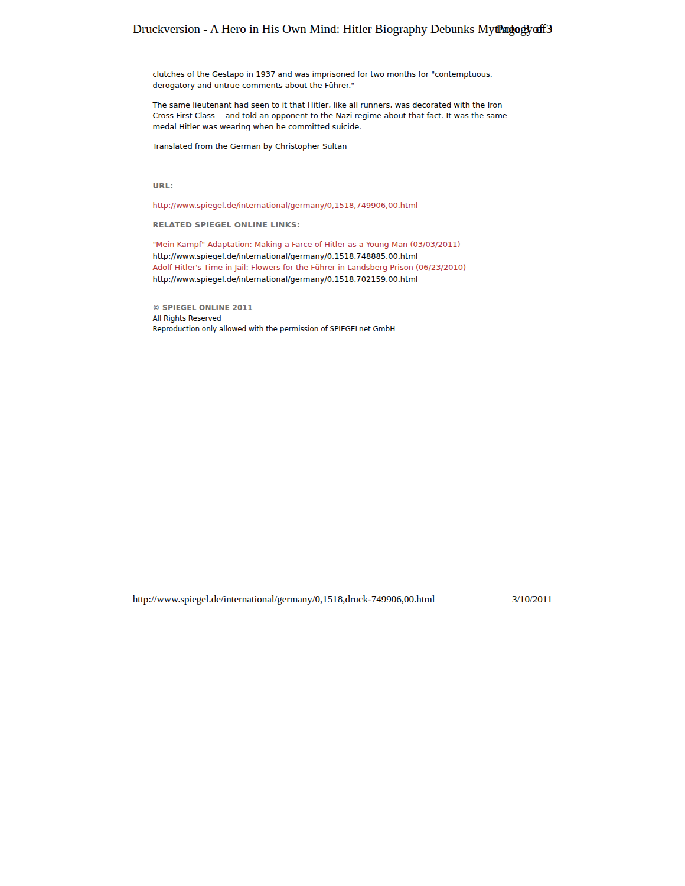Page 3 of 3 Druckversion - A Hero in His Own Mind: Hitler Biography Debunks Mythology of Warti...
clutches of the Gestapo in 1937 and was imprisoned for two months for "contemptuous, derogatory and untrue comments about the Führer."
The same lieutenant had seen to it that Hitler, like all runners, was decorated with the Iron Cross First Class -- and told an opponent to the Nazi regime about that fact. It was the same medal Hitler was wearing when he committed suicide.
Translated from the German by Christopher Sultan
URL:
http://www.spiegel.de/international/germany/0,1518,749906,00.html
RELATED SPIEGEL ONLINE LINKS:
"Mein Kampf" Adaptation: Making a Farce of Hitler as a Young Man (03/03/2011)
http://www.spiegel.de/international/germany/0,1518,748885,00.html
Adolf Hitler's Time in Jail: Flowers for the Führer in Landsberg Prison (06/23/2010)
http://www.spiegel.de/international/germany/0,1518,702159,00.html
© SPIEGEL ONLINE 2011
All Rights Reserved
Reproduction only allowed with the permission of SPIEGELnet GmbH
3/10/2011 http://www.spiegel.de/international/germany/0,1518,druck-749906,00.html